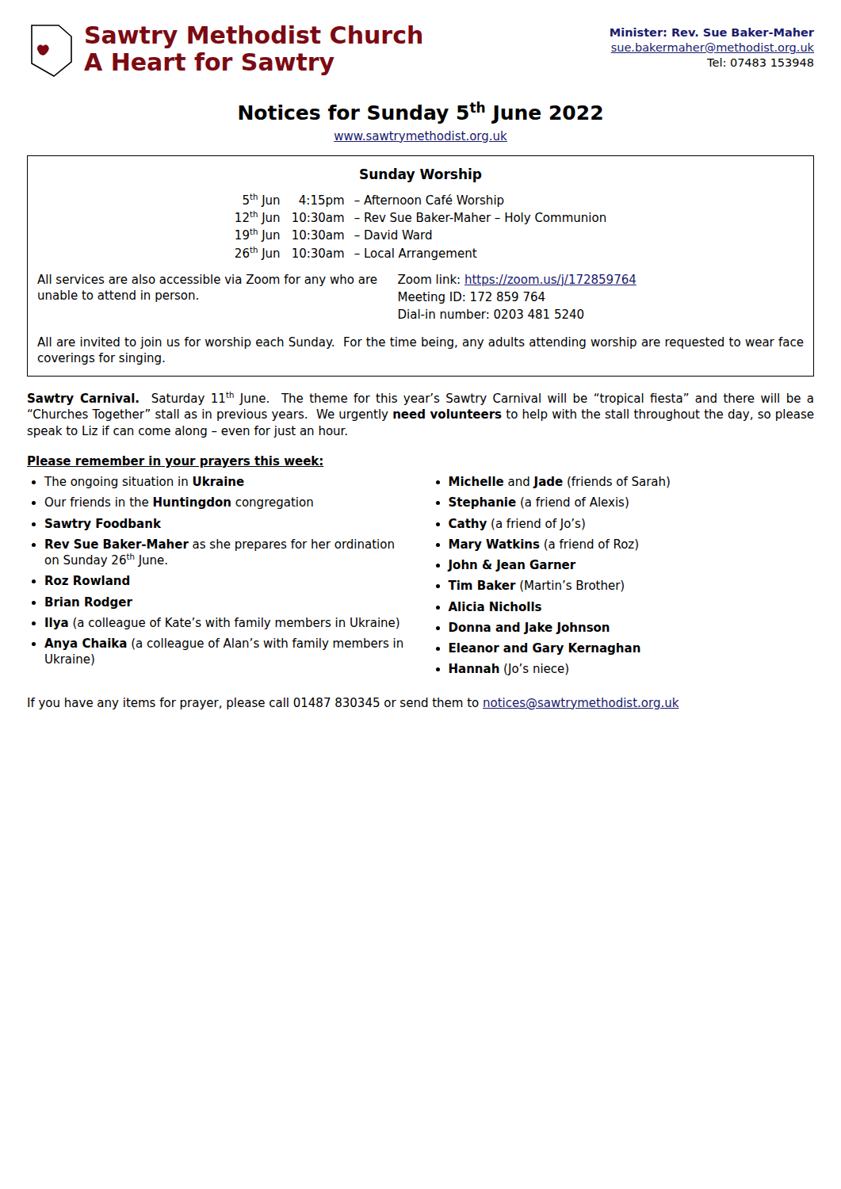Sawtry Methodist ChurchA Heart for Sawtry
Minister: Rev. Sue Baker-Maher
sue.bakermaher@methodist.org.uk
Tel: 07483 153948
Notices for Sunday 5th June 2022
www.sawtrymethodist.org.uk
Sunday Worship
| 5 th Jun | 4:15pm | – Afternoon Café Worship |
| 12 th Jun | 10:30am | – Rev Sue Baker-Maher – Holy Communion |
| 19 th Jun | 10:30am | – David Ward |
| 26 th Jun | 10:30am | – Local Arrangement |
All services are also accessible via Zoom for any who are unable to attend in person.
Zoom link: https://zoom.us/j/172859764
Meeting ID: 172 859 764
Dial-in number: 0203 481 5240
All are invited to join us for worship each Sunday. For the time being, any adults attending worship are requested to wear face coverings for singing.
Sawtry Carnival. Saturday 11th June. The theme for this year’s Sawtry Carnival will be “tropical fiesta” and there will be a “Churches Together” stall as in previous years. We urgently need volunteers to help with the stall throughout the day, so please speak to Liz if can come along – even for just an hour.
Please remember in your prayers this week:
The ongoing situation in Ukraine
Our friends in the Huntingdon congregation
Sawtry Foodbank
Rev Sue Baker-Maher as she prepares for her ordination on Sunday 26th June.
Roz Rowland
Brian Rodger
Ilya (a colleague of Kate’s with family members in Ukraine)
Anya Chaika (a colleague of Alan’s with family members in Ukraine)
Michelle and Jade (friends of Sarah)
Stephanie (a friend of Alexis)
Cathy (a friend of Jo’s)
Mary Watkins (a friend of Roz)
John & Jean Garner
Tim Baker (Martin’s Brother)
Alicia Nicholls
Donna and Jake Johnson
Eleanor and Gary Kernaghan
Hannah (Jo’s niece)
If you have any items for prayer, please call 01487 830345 or send them to notices@sawtrymethodist.org.uk